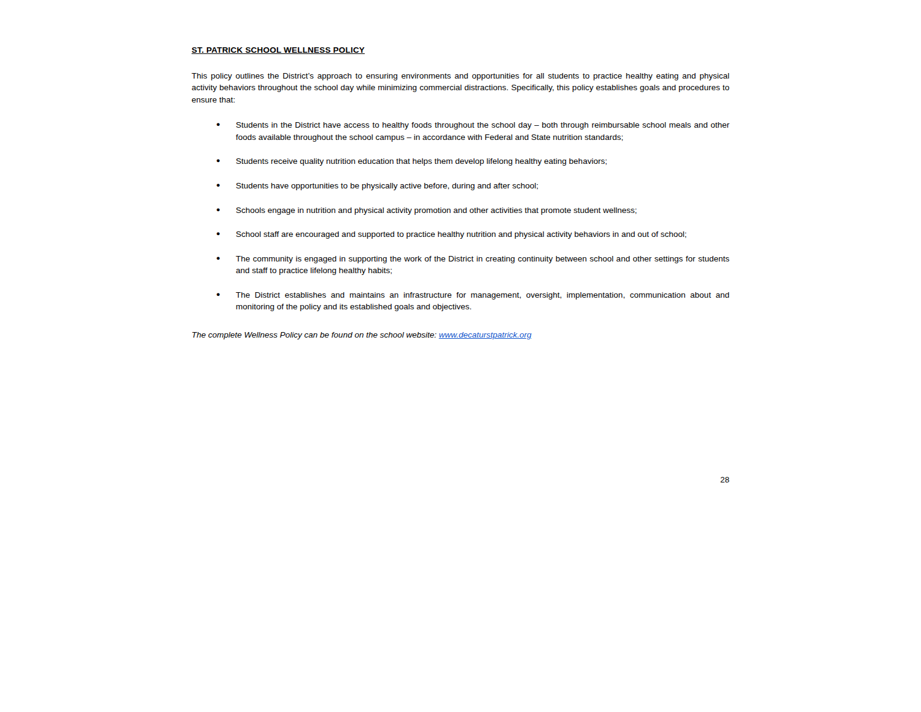ST. PATRICK SCHOOL WELLNESS POLICY
This policy outlines the District’s approach to ensuring environments and opportunities for all students to practice healthy eating and physical activity behaviors throughout the school day while minimizing commercial distractions. Specifically, this policy establishes goals and procedures to ensure that:
Students in the District have access to healthy foods throughout the school day – both through reimbursable school meals and other foods available throughout the school campus – in accordance with Federal and State nutrition standards;
Students receive quality nutrition education that helps them develop lifelong healthy eating behaviors;
Students have opportunities to be physically active before, during and after school;
Schools engage in nutrition and physical activity promotion and other activities that promote student wellness;
School staff are encouraged and supported to practice healthy nutrition and physical activity behaviors in and out of school;
The community is engaged in supporting the work of the District in creating continuity between school and other settings for students and staff to practice lifelong healthy habits;
The District establishes and maintains an infrastructure for management, oversight, implementation, communication about and monitoring of the policy and its established goals and objectives.
The complete Wellness Policy can be found on the school website: www.decaturstpatrick.org
28